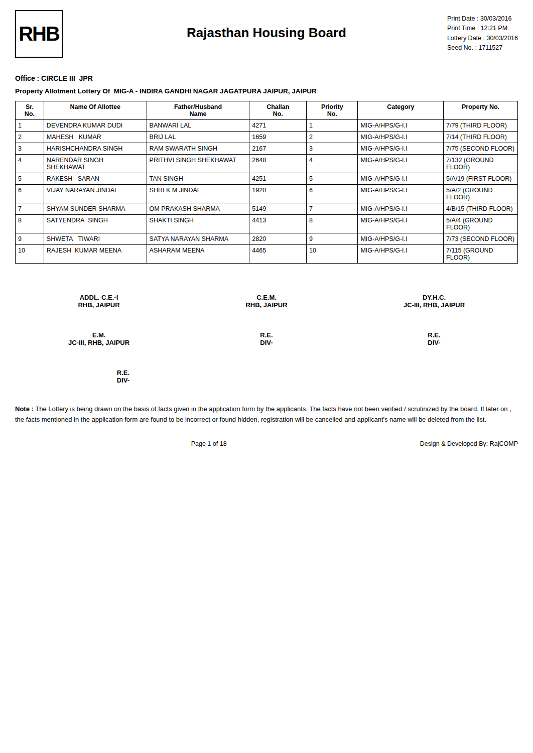RHB
Rajasthan Housing Board
Print Date : 30/03/2016
Print Time : 12:21 PM
Lottery Date : 30/03/2016
Seed No. : 1711527
Office : CIRCLE III JPR
Property Allotment Lottery Of MIG-A - INDIRA GANDHI NAGAR JAGATPURA JAIPUR, JAIPUR
| Sr. No. | Name Of Allottee | Father/Husband Name | Challan No. | Priority No. | Category | Property No. |
| --- | --- | --- | --- | --- | --- | --- |
| 1 | DEVENDRA KUMAR DUDI | BANWARI LAL | 4271 | 1 | MIG-A/HPS/G-I.I | 7/79 (THIRD FLOOR) |
| 2 | MAHESH KUMAR | BRIJ LAL | 1659 | 2 | MIG-A/HPS/G-I.I | 7/14 (THIRD FLOOR) |
| 3 | HARISHCHANDRA SINGH | RAM SWARATH SINGH | 2167 | 3 | MIG-A/HPS/G-I.I | 7/75 (SECOND FLOOR) |
| 4 | NARENDAR SINGH SHEKHAWAT | PRITHVI SINGH SHEKHAWAT | 2648 | 4 | MIG-A/HPS/G-I.I | 7/132 (GROUND FLOOR) |
| 5 | RAKESH SARAN | TAN SINGH | 4251 | 5 | MIG-A/HPS/G-I.I | 5/A/19 (FIRST FLOOR) |
| 6 | VIJAY NARAYAN JINDAL | SHRI K M JINDAL | 1920 | 6 | MIG-A/HPS/G-I.I | 5/A/2 (GROUND FLOOR) |
| 7 | SHYAM SUNDER SHARMA | OM PRAKASH SHARMA | 5149 | 7 | MIG-A/HPS/G-I.I | 4/B/15 (THIRD FLOOR) |
| 8 | SATYENDRA SINGH | SHAKTI SINGH | 4413 | 8 | MIG-A/HPS/G-I.I | 5/A/4 (GROUND FLOOR) |
| 9 | SHWETA TIWARI | SATYA NARAYAN SHARMA | 2820 | 9 | MIG-A/HPS/G-I.I | 7/73 (SECOND FLOOR) |
| 10 | RAJESH KUMAR MEENA | ASHARAM MEENA | 4465 | 10 | MIG-A/HPS/G-I.I | 7/115 (GROUND FLOOR) |
ADDL. C.E.-I
RHB, JAIPUR
C.E.M.
RHB, JAIPUR
DY.H.C.
JC-III, RHB, JAIPUR
E.M.
JC-III, RHB, JAIPUR
R.E.
DIV-
R.E.
DIV-
R.E.
DIV-
Note : The Lottery is being drawn on the basis of facts given in the application form by the applicants. The facts have not been verified / scrutinized by the board. If later on , the facts mentioned in the application form are found to be incorrect or found hidden, registration will be cancelled and applicant's name will be deleted from the list.
Page 1 of 18
Design & Developed By: RajCOMP